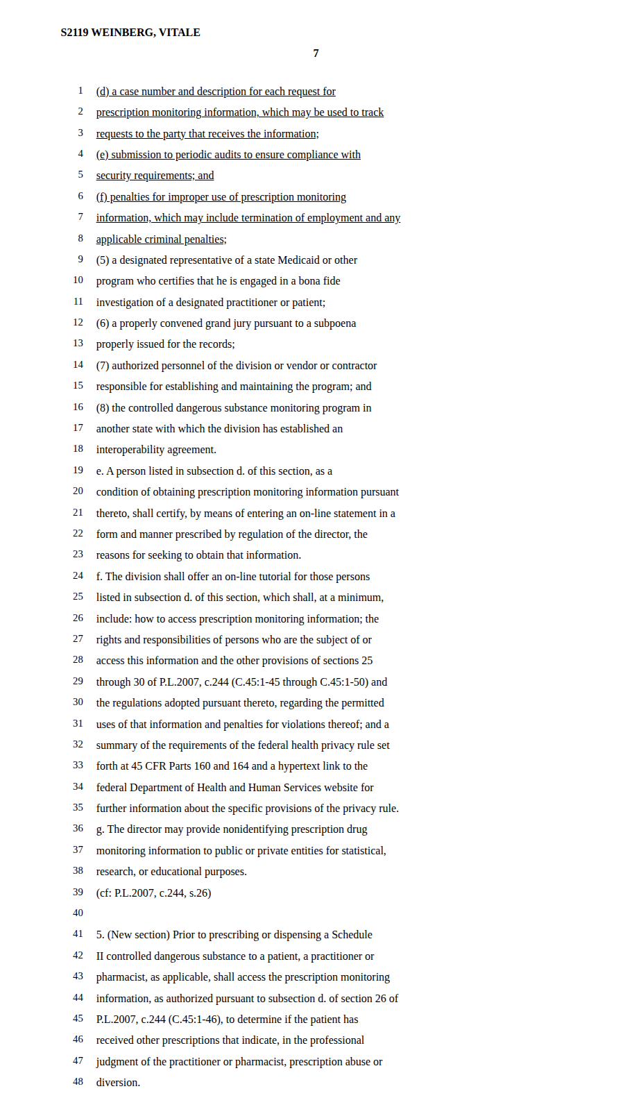S2119 WEINBERG, VITALE
7
(d) a case number and description for each request for
prescription monitoring information, which may be used to track
requests to the party that receives the information;
(e) submission to periodic audits to ensure compliance with
security requirements; and
(f) penalties for improper use of prescription monitoring
information, which may include termination of employment and any
applicable criminal penalties;
(5) a designated representative of a state Medicaid or other
program who certifies that he is engaged in a bona fide
investigation of a designated practitioner or patient;
(6) a properly convened grand jury pursuant to a subpoena
properly issued for the records;
(7) authorized personnel of the division or vendor or contractor
responsible for establishing and maintaining the program; and
(8) the controlled dangerous substance monitoring program in
another state with which the division has established an
interoperability agreement.
e. A person listed in subsection d. of this section, as a
condition of obtaining prescription monitoring information pursuant
thereto, shall certify, by means of entering an on-line statement in a
form and manner prescribed by regulation of the director, the
reasons for seeking to obtain that information.
f. The division shall offer an on-line tutorial for those persons
listed in subsection d. of this section, which shall, at a minimum,
include: how to access prescription monitoring information; the
rights and responsibilities of persons who are the subject of or
access this information and the other provisions of sections 25
through 30 of P.L.2007, c.244 (C.45:1-45 through C.45:1-50) and
the regulations adopted pursuant thereto, regarding the permitted
uses of that information and penalties for violations thereof; and a
summary of the requirements of the federal health privacy rule set
forth at 45 CFR Parts 160 and 164 and a hypertext link to the
federal Department of Health and Human Services website for
further information about the specific provisions of the privacy rule.
g. The director may provide nonidentifying prescription drug
monitoring information to public or private entities for statistical,
research, or educational purposes.
(cf: P.L.2007, c.244, s.26)
5. (New section) Prior to prescribing or dispensing a Schedule
II controlled dangerous substance to a patient, a practitioner or
pharmacist, as applicable, shall access the prescription monitoring
information, as authorized pursuant to subsection d. of section 26 of
P.L.2007, c.244 (C.45:1-46), to determine if the patient has
received other prescriptions that indicate, in the professional
judgment of the practitioner or pharmacist, prescription abuse or
diversion.